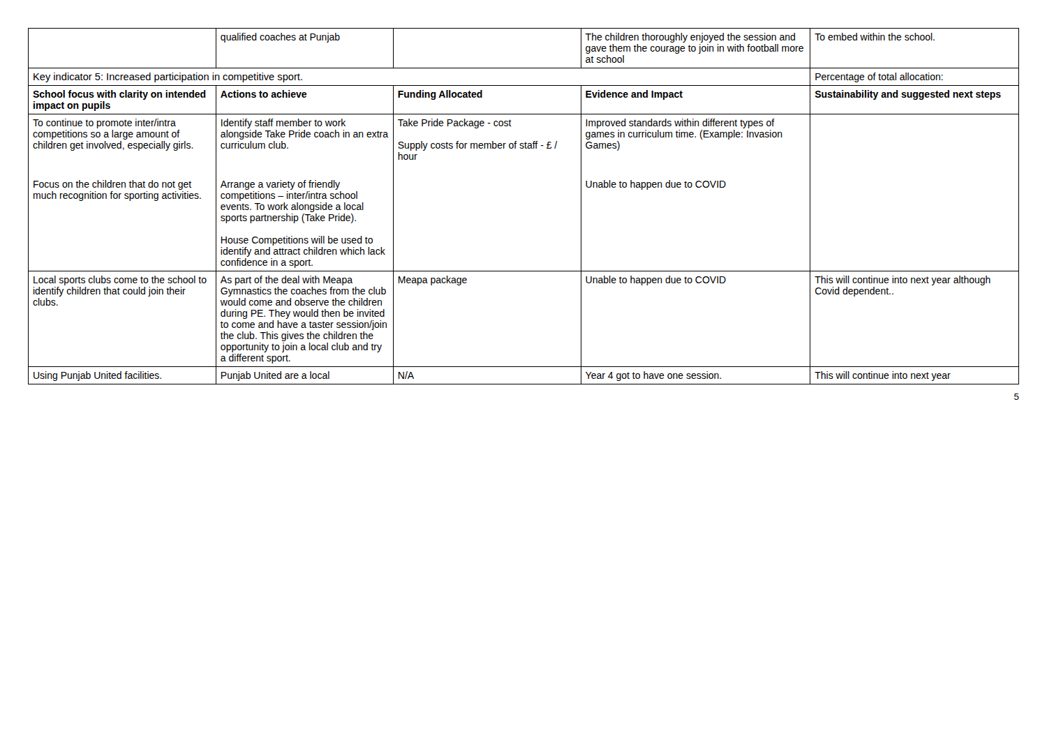| | qualified coaches at Punjab | | The children thoroughly enjoyed the session and gave them the courage to join in with football more at school | To embed within the school. |
| Key indicator 5: Increased participation in competitive sport. | Percentage of total allocation: |
| School focus with clarity on intended impact on pupils | Actions to achieve | Funding Allocated | Evidence and Impact | Sustainability and suggested next steps |
| To continue to promote inter/intra competitions so a large amount of children get involved, especially girls. Focus on the children that do not get much recognition for sporting activities. | Identify staff member to work alongside Take Pride coach in an extra curriculum club. Arrange a variety of friendly competitions – inter/intra school events. To work alongside a local sports partnership (Take Pride). House Competitions will be used to identify and attract children which lack confidence in a sport. | Take Pride Package - cost Supply costs for member of staff - £ / hour | Improved standards within different types of games in curriculum time. (Example: Invasion Games) Unable to happen due to COVID | |
| Local sports clubs come to the school to identify children that could join their clubs. | As part of the deal with Meapa Gymnastics the coaches from the club would come and observe the children during PE. They would then be invited to come and have a taster session/join the club. This gives the children the opportunity to join a local club and try a different sport. | Meapa package | Unable to happen due to COVID | This will continue into next year although Covid dependent.. |
| Using Punjab United facilities. | Punjab United are a local | N/A | Year 4 got to have one session. | This will continue into next year |
5